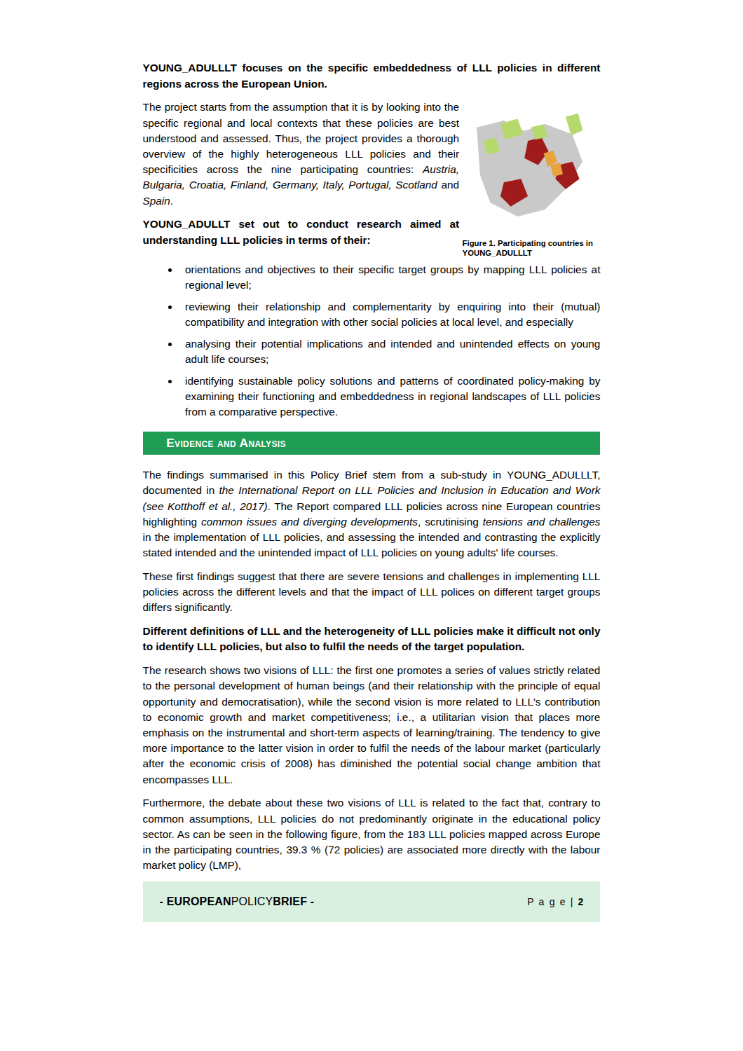YOUNG_ADULLLT focuses on the specific embeddedness of LLL policies in different regions across the European Union.
Figure 1. Participating countries in YOUNG_ADULLLT
The project starts from the assumption that it is by looking into the specific regional and local contexts that these policies are best understood and assessed. Thus, the project provides a thorough overview of the highly heterogeneous LLL policies and their specificities across the nine participating countries: Austria, Bulgaria, Croatia, Finland, Germany, Italy, Portugal, Scotland and Spain.
YOUNG_ADULLT set out to conduct research aimed at understanding LLL policies in terms of their:
orientations and objectives to their specific target groups by mapping LLL policies at regional level;
reviewing their relationship and complementarity by enquiring into their (mutual) compatibility and integration with other social policies at local level, and especially
analysing their potential implications and intended and unintended effects on young adult life courses;
identifying sustainable policy solutions and patterns of coordinated policy-making by examining their functioning and embeddedness in regional landscapes of LLL policies from a comparative perspective.
Evidence and Analysis
The findings summarised in this Policy Brief stem from a sub-study in YOUNG_ADULLLT, documented in the International Report on LLL Policies and Inclusion in Education and Work (see Kotthoff et al., 2017). The Report compared LLL policies across nine European countries highlighting common issues and diverging developments, scrutinising tensions and challenges in the implementation of LLL policies, and assessing the intended and contrasting the explicitly stated intended and the unintended impact of LLL policies on young adults' life courses.
These first findings suggest that there are severe tensions and challenges in implementing LLL policies across the different levels and that the impact of LLL polices on different target groups differs significantly.
Different definitions of LLL and the heterogeneity of LLL policies make it difficult not only to identify LLL policies, but also to fulfil the needs of the target population.
The research shows two visions of LLL: the first one promotes a series of values strictly related to the personal development of human beings (and their relationship with the principle of equal opportunity and democratisation), while the second vision is more related to LLL's contribution to economic growth and market competitiveness; i.e., a utilitarian vision that places more emphasis on the instrumental and short-term aspects of learning/training. The tendency to give more importance to the latter vision in order to fulfil the needs of the labour market (particularly after the economic crisis of 2008) has diminished the potential social change ambition that encompasses LLL.
Furthermore, the debate about these two visions of LLL is related to the fact that, contrary to common assumptions, LLL policies do not predominantly originate in the educational policy sector. As can be seen in the following figure, from the 183 LLL policies mapped across Europe in the participating countries, 39.3 % (72 policies) are associated more directly with the labour market policy (LMP),
- EUROPEANPOLICYBRIEF -
P a g e | 2